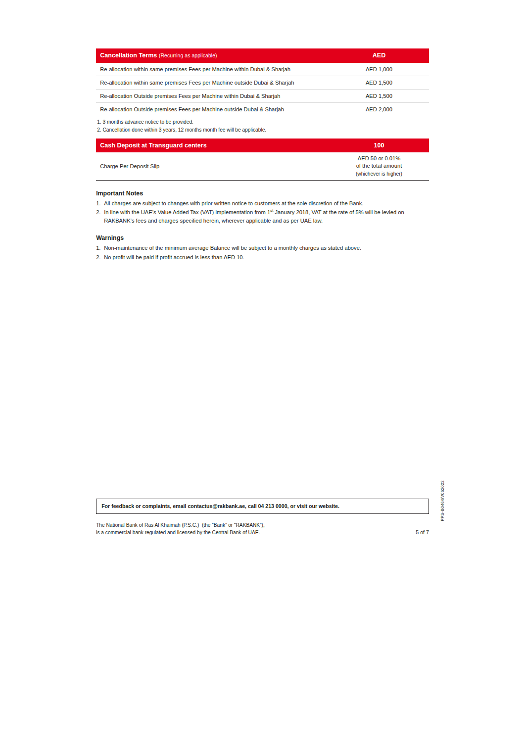| Cancellation Terms (Recurring as applicable) | AED |
| --- | --- |
| Re-allocation within same premises Fees per Machine within Dubai & Sharjah | AED 1,000 |
| Re-allocation within same premises Fees per Machine outside Dubai & Sharjah | AED 1,500 |
| Re-allocation Outside premises Fees per Machine within Dubai & Sharjah | AED 1,500 |
| Re-allocation Outside premises Fees per Machine outside Dubai & Sharjah | AED 2,000 |
1. 3 months advance notice to be provided.
2. Cancellation done within 3 years, 12 months month fee will be applicable.
| Cash Deposit at Transguard centers | 100 |
| --- | --- |
| Charge Per Deposit Slip | AED 50 or 0.01% of the total amount (whichever is higher) |
Important Notes
1. All charges are subject to changes with prior written notice to customers at the sole discretion of the Bank.
2. In line with the UAE’s Value Added Tax (VAT) implementation from 1st January 2018, VAT at the rate of 5% will be levied on RAKBANK’s fees and charges specified herein, wherever applicable and as per UAE law.
Warnings
1. Non-maintenance of the minimum average Balance will be subject to a monthly charges as stated above.
2. No profit will be paid if profit accrued is less than AED 10.
PPS-B0464/V062022
For feedback or complaints, email contactus@rakbank.ae, call 04 213 0000, or visit our website.
The National Bank of Ras Al Khaimah (P.S.C.) (the “Bank” or “RAKBANK”),
is a commercial bank regulated and licensed by the Central Bank of UAE. 5 of 7